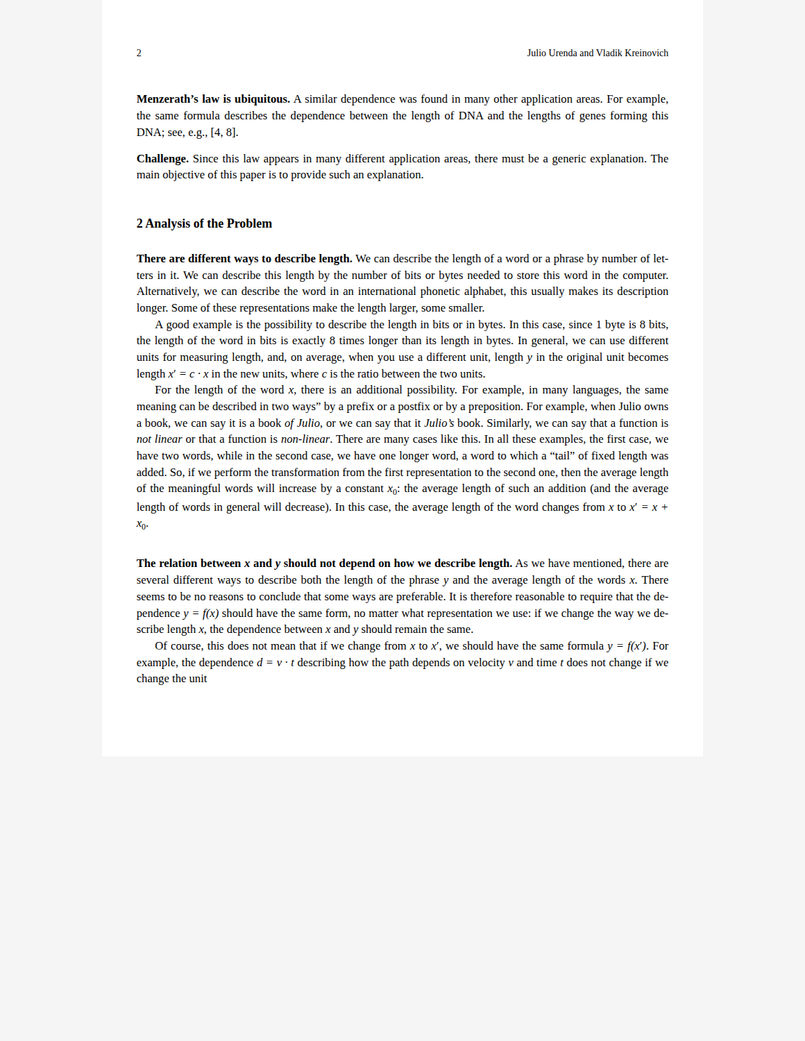2 Julio Urenda and Vladik Kreinovich
Menzerath’s law is ubiquitous. A similar dependence was found in many other application areas. For example, the same formula describes the dependence between the length of DNA and the lengths of genes forming this DNA; see, e.g., [4, 8].
Challenge. Since this law appears in many different application areas, there must be a generic explanation. The main objective of this paper is to provide such an explanation.
2 Analysis of the Problem
There are different ways to describe length. We can describe the length of a word or a phrase by number of letters in it. We can describe this length by the number of bits or bytes needed to store this word in the computer. Alternatively, we can describe the word in an international phonetic alphabet, this usually makes its description longer. Some of these representations make the length larger, some smaller.
A good example is the possibility to describe the length in bits or in bytes. In this case, since 1 byte is 8 bits, the length of the word in bits is exactly 8 times longer than its length in bytes. In general, we can use different units for measuring length, and, on average, when you use a different unit, length y in the original unit becomes length x′ = c · x in the new units, where c is the ratio between the two units.
For the length of the word x, there is an additional possibility. For example, in many languages, the same meaning can be described in two ways” by a prefix or a postfix or by a preposition. For example, when Julio owns a book, we can say it is a book of Julio, or we can say that it Julio’s book. Similarly, we can say that a function is not linear or that a function is non-linear. There are many cases like this. In all these examples, the first case, we have two words, while in the second case, we have one longer word, a word to which a “tail” of fixed length was added. So, if we perform the transformation from the first representation to the second one, then the average length of the meaningful words will increase by a constant x0: the average length of such an addition (and the average length of words in general will decrease). In this case, the average length of the word changes from x to x′ = x + x0.
The relation between x and y should not depend on how we describe length. As we have mentioned, there are several different ways to describe both the length of the phrase y and the average length of the words x. There seems to be no reasons to conclude that some ways are preferable. It is therefore reasonable to require that the dependence y = f(x) should have the same form, no matter what representation we use: if we change the way we describe length x, the dependence between x and y should remain the same.
Of course, this does not mean that if we change from x to x′, we should have the same formula y = f(x′). For example, the dependence d = v · t describing how the path depends on velocity v and time t does not change if we change the unit